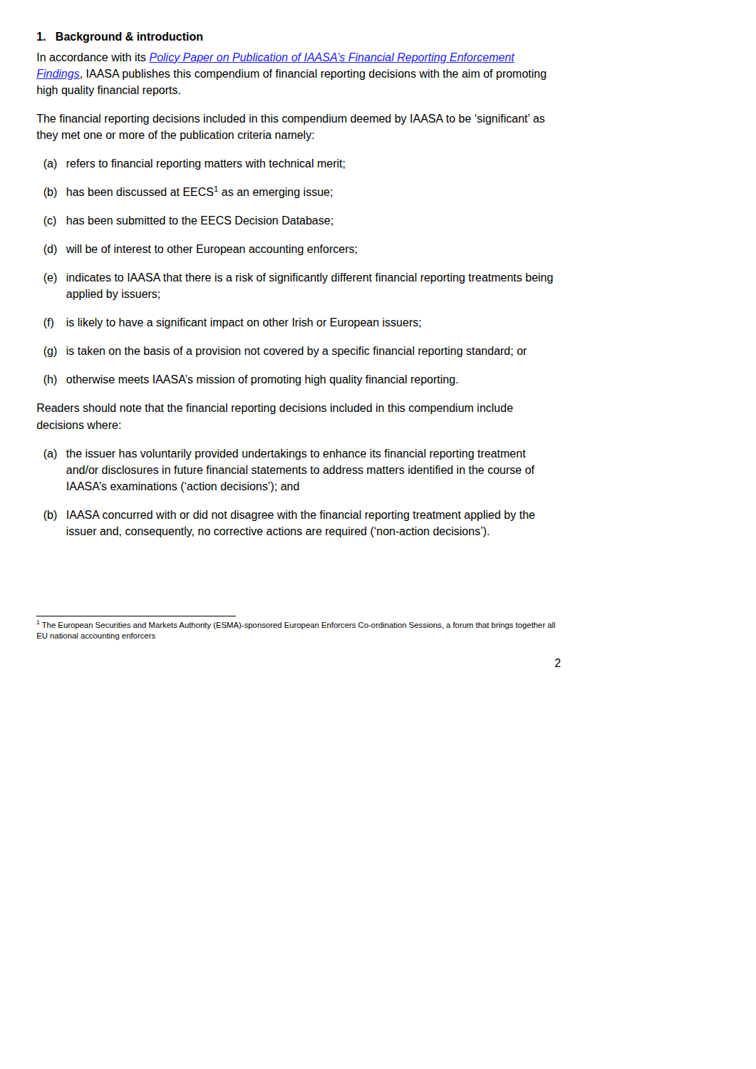1. Background & introduction
In accordance with its Policy Paper on Publication of IAASA’s Financial Reporting Enforcement Findings, IAASA publishes this compendium of financial reporting decisions with the aim of promoting high quality financial reports.
The financial reporting decisions included in this compendium deemed by IAASA to be ‘significant’ as they met one or more of the publication criteria namely:
(a) refers to financial reporting matters with technical merit;
(b) has been discussed at EECS1 as an emerging issue;
(c) has been submitted to the EECS Decision Database;
(d) will be of interest to other European accounting enforcers;
(e) indicates to IAASA that there is a risk of significantly different financial reporting treatments being applied by issuers;
(f) is likely to have a significant impact on other Irish or European issuers;
(g) is taken on the basis of a provision not covered by a specific financial reporting standard; or
(h) otherwise meets IAASA’s mission of promoting high quality financial reporting.
Readers should note that the financial reporting decisions included in this compendium include decisions where:
(a) the issuer has voluntarily provided undertakings to enhance its financial reporting treatment and/or disclosures in future financial statements to address matters identified in the course of IAASA’s examinations (‘action decisions’); and
(b) IAASA concurred with or did not disagree with the financial reporting treatment applied by the issuer and, consequently, no corrective actions are required (‘non-action decisions’).
1 The European Securities and Markets Authority (ESMA)-sponsored European Enforcers Co-ordination Sessions, a forum that brings together all EU national accounting enforcers
2